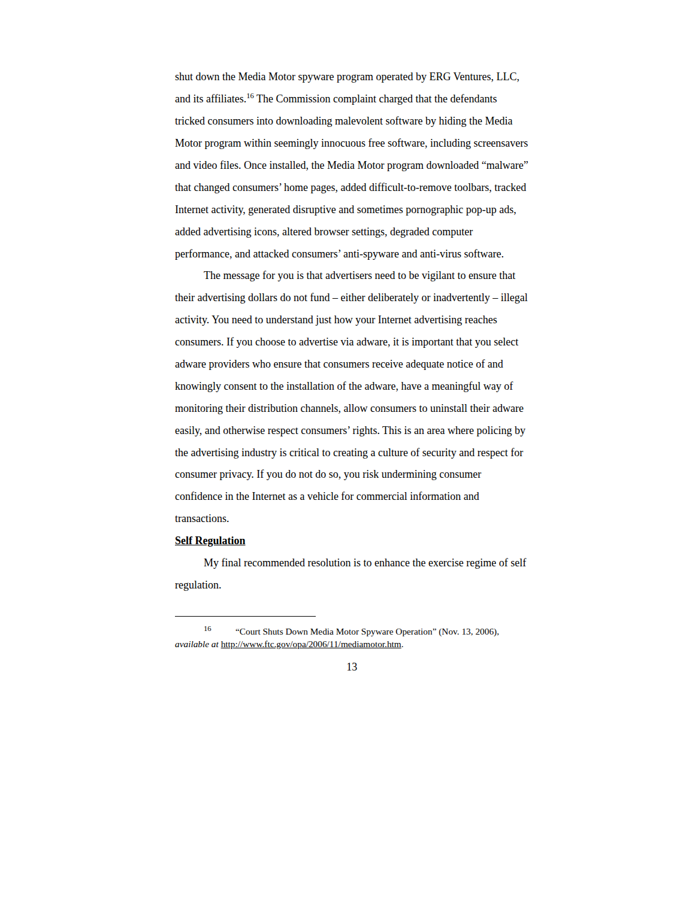shut down the Media Motor spyware program operated by ERG Ventures, LLC, and its affiliates.16 The Commission complaint charged that the defendants tricked consumers into downloading malevolent software by hiding the Media Motor program within seemingly innocuous free software, including screensavers and video files. Once installed, the Media Motor program downloaded “malware” that changed consumers’ home pages, added difficult-to-remove toolbars, tracked Internet activity, generated disruptive and sometimes pornographic pop-up ads, added advertising icons, altered browser settings, degraded computer performance, and attacked consumers’ anti-spyware and anti-virus software.
The message for you is that advertisers need to be vigilant to ensure that their advertising dollars do not fund – either deliberately or inadvertently – illegal activity. You need to understand just how your Internet advertising reaches consumers. If you choose to advertise via adware, it is important that you select adware providers who ensure that consumers receive adequate notice of and knowingly consent to the installation of the adware, have a meaningful way of monitoring their distribution channels, allow consumers to uninstall their adware easily, and otherwise respect consumers’ rights. This is an area where policing by the advertising industry is critical to creating a culture of security and respect for consumer privacy. If you do not do so, you risk undermining consumer confidence in the Internet as a vehicle for commercial information and transactions.
Self Regulation
My final recommended resolution is to enhance the exercise regime of self regulation.
16“Court Shuts Down Media Motor Spyware Operation” (Nov. 13, 2006), available at http://www.ftc.gov/opa/2006/11/mediamotor.htm.
13